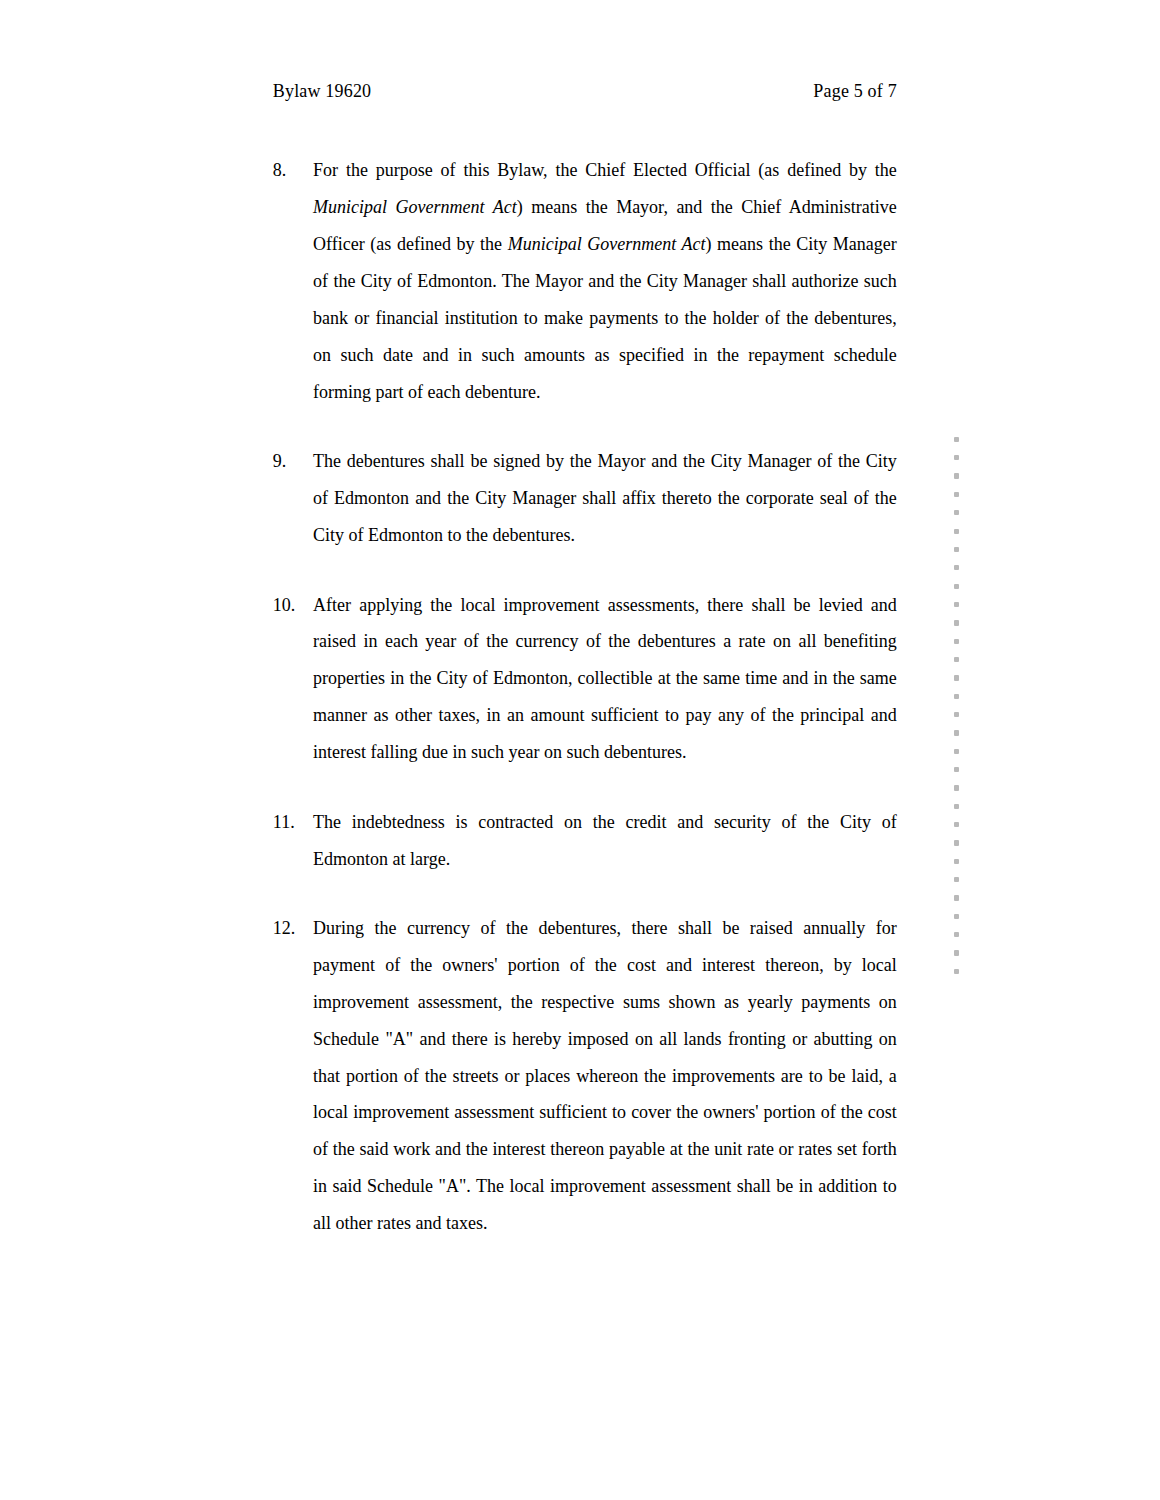Bylaw 19620
Page 5 of 7
8. For the purpose of this Bylaw, the Chief Elected Official (as defined by the Municipal Government Act) means the Mayor, and the Chief Administrative Officer (as defined by the Municipal Government Act) means the City Manager of the City of Edmonton. The Mayor and the City Manager shall authorize such bank or financial institution to make payments to the holder of the debentures, on such date and in such amounts as specified in the repayment schedule forming part of each debenture.
9. The debentures shall be signed by the Mayor and the City Manager of the City of Edmonton and the City Manager shall affix thereto the corporate seal of the City of Edmonton to the debentures.
10. After applying the local improvement assessments, there shall be levied and raised in each year of the currency of the debentures a rate on all benefiting properties in the City of Edmonton, collectible at the same time and in the same manner as other taxes, in an amount sufficient to pay any of the principal and interest falling due in such year on such debentures.
11. The indebtedness is contracted on the credit and security of the City of Edmonton at large.
12. During the currency of the debentures, there shall be raised annually for payment of the owners' portion of the cost and interest thereon, by local improvement assessment, the respective sums shown as yearly payments on Schedule "A" and there is hereby imposed on all lands fronting or abutting on that portion of the streets or places whereon the improvements are to be laid, a local improvement assessment sufficient to cover the owners' portion of the cost of the said work and the interest thereon payable at the unit rate or rates set forth in said Schedule "A". The local improvement assessment shall be in addition to all other rates and taxes.